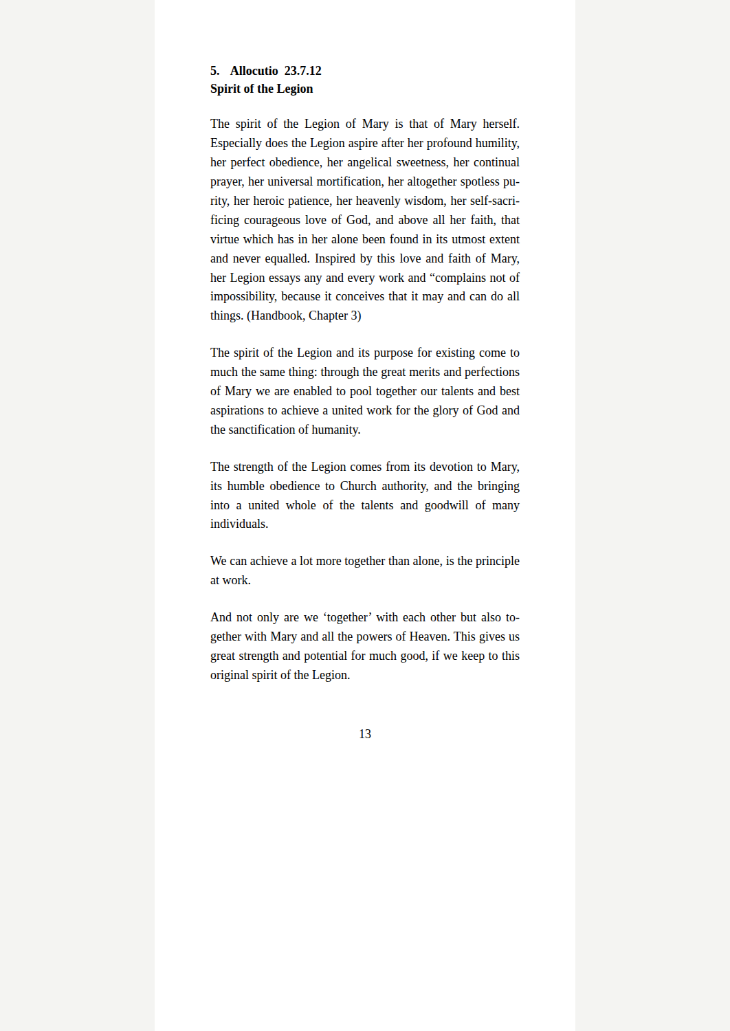5. Allocutio 23.7.12Spirit of the Legion
The spirit of the Legion of Mary is that of Mary herself. Especially does the Legion aspire after her profound humility, her perfect obedience, her angelical sweetness, her continual prayer, her universal mortification, her altogether spotless purity, her heroic patience, her heavenly wisdom, her self-sacrificing courageous love of God, and above all her faith, that virtue which has in her alone been found in its utmost extent and never equalled. Inspired by this love and faith of Mary, her Legion essays any and every work and “complains not of impossibility, because it conceives that it may and can do all things. (Handbook, Chapter 3)
The spirit of the Legion and its purpose for existing come to much the same thing: through the great merits and perfections of Mary we are enabled to pool together our talents and best aspirations to achieve a united work for the glory of God and the sanctification of humanity.
The strength of the Legion comes from its devotion to Mary, its humble obedience to Church authority, and the bringing into a united whole of the talents and goodwill of many individuals.
We can achieve a lot more together than alone, is the principle at work.
And not only are we ‘together’ with each other but also together with Mary and all the powers of Heaven. This gives us great strength and potential for much good, if we keep to this original spirit of the Legion.
13